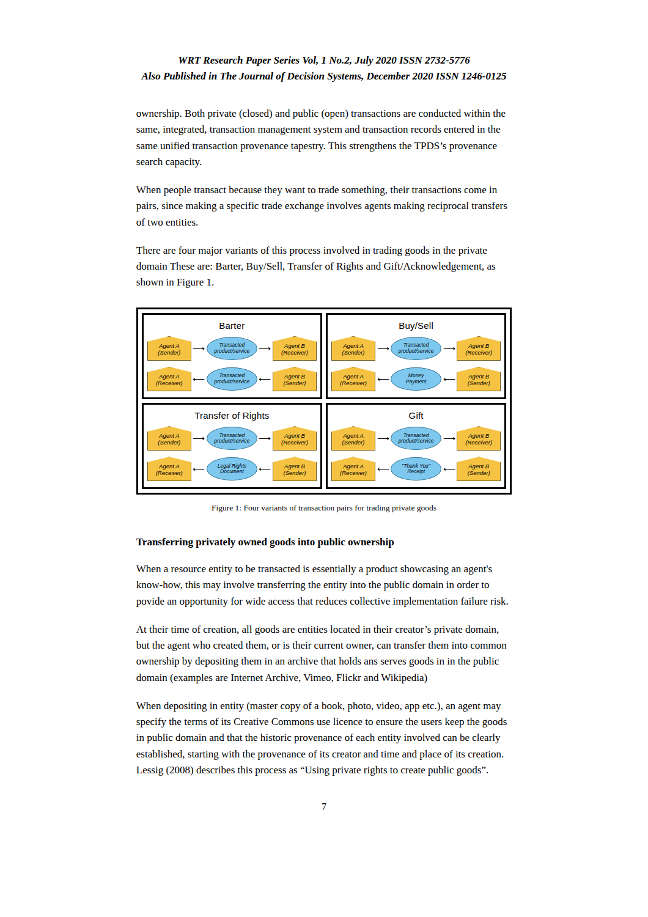WRT Research Paper Series Vol, 1 No.2, July 2020 ISSN 2732-5776 Also Published in The Journal of Decision Systems, December 2020 ISSN 1246-0125
ownership. Both private (closed) and public (open) transactions are conducted within the same, integrated, transaction management system and transaction records entered in the same unified transaction provenance tapestry. This strengthens the TPDS’s provenance search capacity.
When people transact because they want to trade something, their transactions come in pairs, since making a specific trade exchange involves agents making reciprocal transfers of two entities.
There are four major variants of this process involved in trading goods in the private domain These are: Barter, Buy/Sell, Transfer of Rights and Gift/Acknowledgement, as shown in Figure 1.
Barter
Agent A(Sender)
⟶
Transacted product/service
⟶
Agent B(Receiver)
Agent A(Receiver)
⟵
Transacted product/service
⟵
Agent B(Sender)
Buy/Sell
Agent A(Sender)
⟶
Transacted product/service
⟶
Agent B(Receiver)
Agent A(Receiver)
⟵
Money Payment
⟵
Agent B(Sender)
Transfer of Rights
Agent A(Sender)
⟶
Transacted product/service
⟶
Agent B(Receiver)
Agent A(Receiver)
⟵
Legal Rights Document
⟵
Agent B(Sender)
Gift
Agent A(Sender)
⟶
Transacted product/service
⟶
Agent B(Receiver)
Agent A(Receiver)
⟵
"Thank You"Receipt
⟵
Agent B(Sender)
Figure 1: Four variants of transaction pairs for trading private goods
Transferring privately owned goods into public ownership
When a resource entity to be transacted is essentially a product showcasing an agent's know-how, this may involve transferring the entity into the public domain in order to povide an opportunity for wide access that reduces collective implementation failure risk.
At their time of creation, all goods are entities located in their creator’s private domain, but the agent who created them, or is their current owner, can transfer them into common ownership by depositing them in an archive that holds ans serves goods in in the public domain (examples are Internet Archive, Vimeo, Flickr and Wikipedia)
When depositing in entity (master copy of a book, photo, video, app etc.), an agent may specify the terms of its Creative Commons use licence to ensure the users keep the goods in public domain and that the historic provenance of each entity involved can be clearly established, starting with the provenance of its creator and time and place of its creation. Lessig (2008) describes this process as “Using private rights to create public goods”.
7